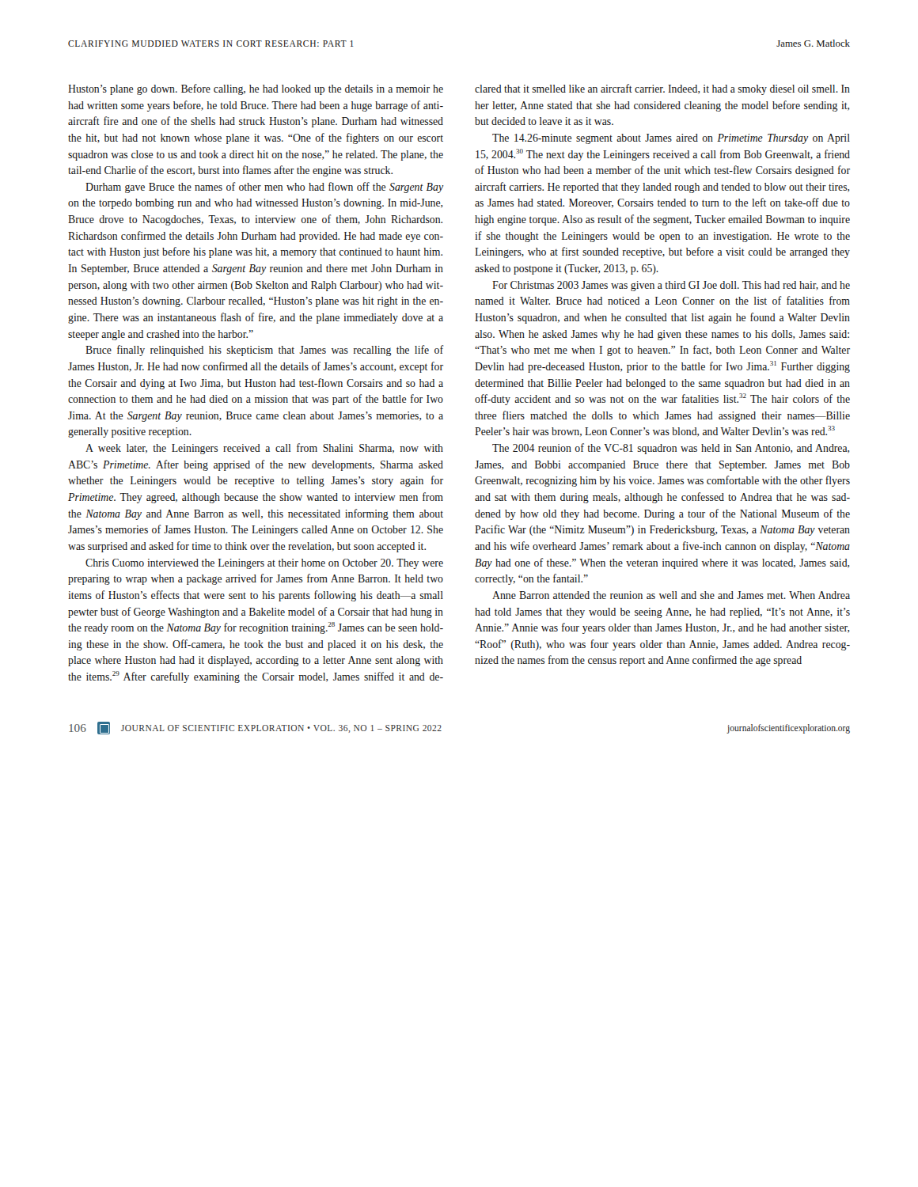Clarifying Muddied Waters in CORT Research: Part 1 James G. Matlock
Huston’s plane go down. Before calling, he had looked up the details in a memoir he had written some years before, he told Bruce. There had been a huge barrage of anti-aircraft fire and one of the shells had struck Huston’s plane. Durham had witnessed the hit, but had not known whose plane it was. “One of the fighters on our escort squadron was close to us and took a direct hit on the nose,” he related. The plane, the tail-end Charlie of the escort, burst into flames after the engine was struck.
Durham gave Bruce the names of other men who had flown off the Sargent Bay on the torpedo bombing run and who had witnessed Huston’s downing. In mid-June, Bruce drove to Nacogdoches, Texas, to interview one of them, John Richardson. Richardson confirmed the details John Durham had provided. He had made eye contact with Huston just before his plane was hit, a memory that continued to haunt him. In September, Bruce attended a Sargent Bay reunion and there met John Durham in person, along with two other airmen (Bob Skelton and Ralph Clarbour) who had witnessed Huston’s downing. Clarbour recalled, “Huston’s plane was hit right in the engine. There was an instantaneous flash of fire, and the plane immediately dove at a steeper angle and crashed into the harbor.”
Bruce finally relinquished his skepticism that James was recalling the life of James Huston, Jr. He had now confirmed all the details of James’s account, except for the Corsair and dying at Iwo Jima, but Huston had test-flown Corsairs and so had a connection to them and he had died on a mission that was part of the battle for Iwo Jima. At the Sargent Bay reunion, Bruce came clean about James’s memories, to a generally positive reception.
A week later, the Leiningers received a call from Shalini Sharma, now with ABC’s Primetime. After being apprised of the new developments, Sharma asked whether the Leiningers would be receptive to telling James’s story again for Primetime. They agreed, although because the show wanted to interview men from the Natoma Bay and Anne Barron as well, this necessitated informing them about James’s memories of James Huston. The Leiningers called Anne on October 12. She was surprised and asked for time to think over the revelation, but soon accepted it.
Chris Cuomo interviewed the Leiningers at their home on October 20. They were preparing to wrap when a package arrived for James from Anne Barron. It held two items of Huston’s effects that were sent to his parents following his death—a small pewter bust of George Washington and a Bakelite model of a Corsair that had hung in the ready room on the Natoma Bay for recognition training.28 James can be seen holding these in the show. Off-camera, he took the bust and placed it on his desk, the place where Huston had had it displayed, according to a letter Anne sent along with the items.29 After carefully examining the Corsair model, James sniffed it and declared that it smelled like an aircraft carrier. Indeed, it had a smoky diesel oil smell. In her letter, Anne stated that she had considered cleaning the model before sending it, but decided to leave it as it was.
The 14.26-minute segment about James aired on Primetime Thursday on April 15, 2004.30 The next day the Leiningers received a call from Bob Greenwalt, a friend of Huston who had been a member of the unit which test-flew Corsairs designed for aircraft carriers. He reported that they landed rough and tended to blow out their tires, as James had stated. Moreover, Corsairs tended to turn to the left on take-off due to high engine torque. Also as result of the segment, Tucker emailed Bowman to inquire if she thought the Leiningers would be open to an investigation. He wrote to the Leiningers, who at first sounded receptive, but before a visit could be arranged they asked to postpone it (Tucker, 2013, p. 65).
For Christmas 2003 James was given a third GI Joe doll. This had red hair, and he named it Walter. Bruce had noticed a Leon Conner on the list of fatalities from Huston’s squadron, and when he consulted that list again he found a Walter Devlin also. When he asked James why he had given these names to his dolls, James said: “That’s who met me when I got to heaven.” In fact, both Leon Conner and Walter Devlin had pre-deceased Huston, prior to the battle for Iwo Jima.31 Further digging determined that Billie Peeler had belonged to the same squadron but had died in an off-duty accident and so was not on the war fatalities list.32 The hair colors of the three fliers matched the dolls to which James had assigned their names—Billie Peeler’s hair was brown, Leon Conner’s was blond, and Walter Devlin’s was red.33
The 2004 reunion of the VC-81 squadron was held in San Antonio, and Andrea, James, and Bobbi accompanied Bruce there that September. James met Bob Greenwalt, recognizing him by his voice. James was comfortable with the other flyers and sat with them during meals, although he confessed to Andrea that he was saddened by how old they had become. During a tour of the National Museum of the Pacific War (the “Nimitz Museum”) in Fredericksburg, Texas, a Natoma Bay veteran and his wife overheard James’ remark about a five-inch cannon on display, “Natoma Bay had one of these.” When the veteran inquired where it was located, James said, correctly, “on the fantail.”
Anne Barron attended the reunion as well and she and James met. When Andrea had told James that they would be seeing Anne, he had replied, “It’s not Anne, it’s Annie.” Annie was four years older than James Huston, Jr., and he had another sister, “Roof” (Ruth), who was four years older than Annie, James added. Andrea recognized the names from the census report and Anne confirmed the age spread
106 Journal of Scientific Exploration • Vol. 36, No 1 – Spring 2022 journalofscientificexploration.org